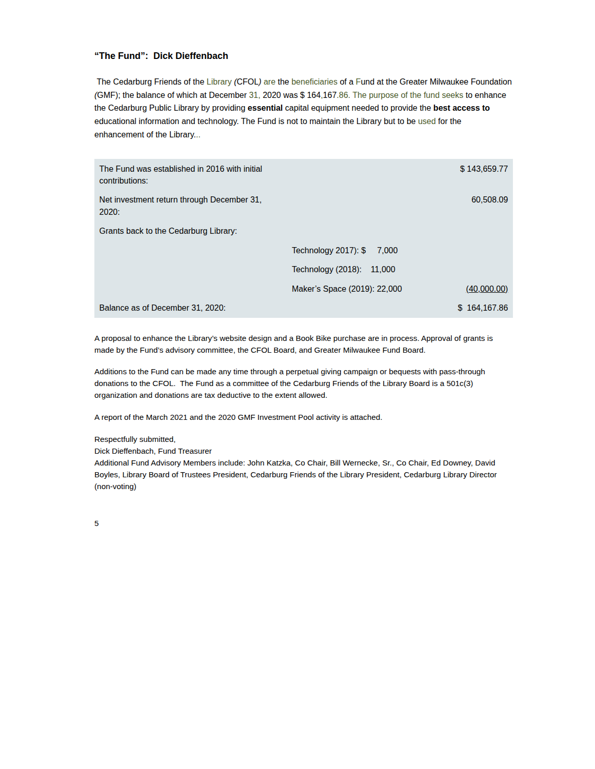“The Fund”: Dick Dieffenbach
The Cedarburg Friends of the Library (CFOL) are the beneficiaries of a Fund at the Greater Milwaukee Foundation (GMF); the balance of which at December 31, 2020 was $ 164, 167.86. The purpose of the fund seeks to enhance the Cedarburg Public Library by providing essential capital equipment needed to provide the best access to educational information and technology. The Fund is not to maintain the Library but to be used for the enhancement of the Library...
| The Fund was established in 2016 with initial contributions: | | $ 143,659.77 |
| Net investment return through December 31, 2020: | | 60,508.09 |
| Grants back to the Cedarburg Library: | | |
| | Technology 2017): $ 7,000 | |
| | Technology (2018): 11,000 | |
| | Maker’s Space (2019): 22,000 | (40,000.00) |
| Balance as of December 31, 2020: | | $ 164,167.86 |
A proposal to enhance the Library’s website design and a Book Bike purchase are in process. Approval of grants is made by the Fund’s advisory committee, the CFOL Board, and Greater Milwaukee Fund Board.
Additions to the Fund can be made any time through a perpetual giving campaign or bequests with pass-through donations to the CFOL. The Fund as a committee of the Cedarburg Friends of the Library Board is a 501c(3) organization and donations are tax deductive to the extent allowed.
A report of the March 2021 and the 2020 GMF Investment Pool activity is attached.
Respectfully submitted,
Dick Dieffenbach, Fund Treasurer
Additional Fund Advisory Members include: John Katzka, Co Chair, Bill Wernecke, Sr., Co Chair, Ed Downey, David Boyles, Library Board of Trustees President, Cedarburg Friends of the Library President, Cedarburg Library Director (non-voting)
5